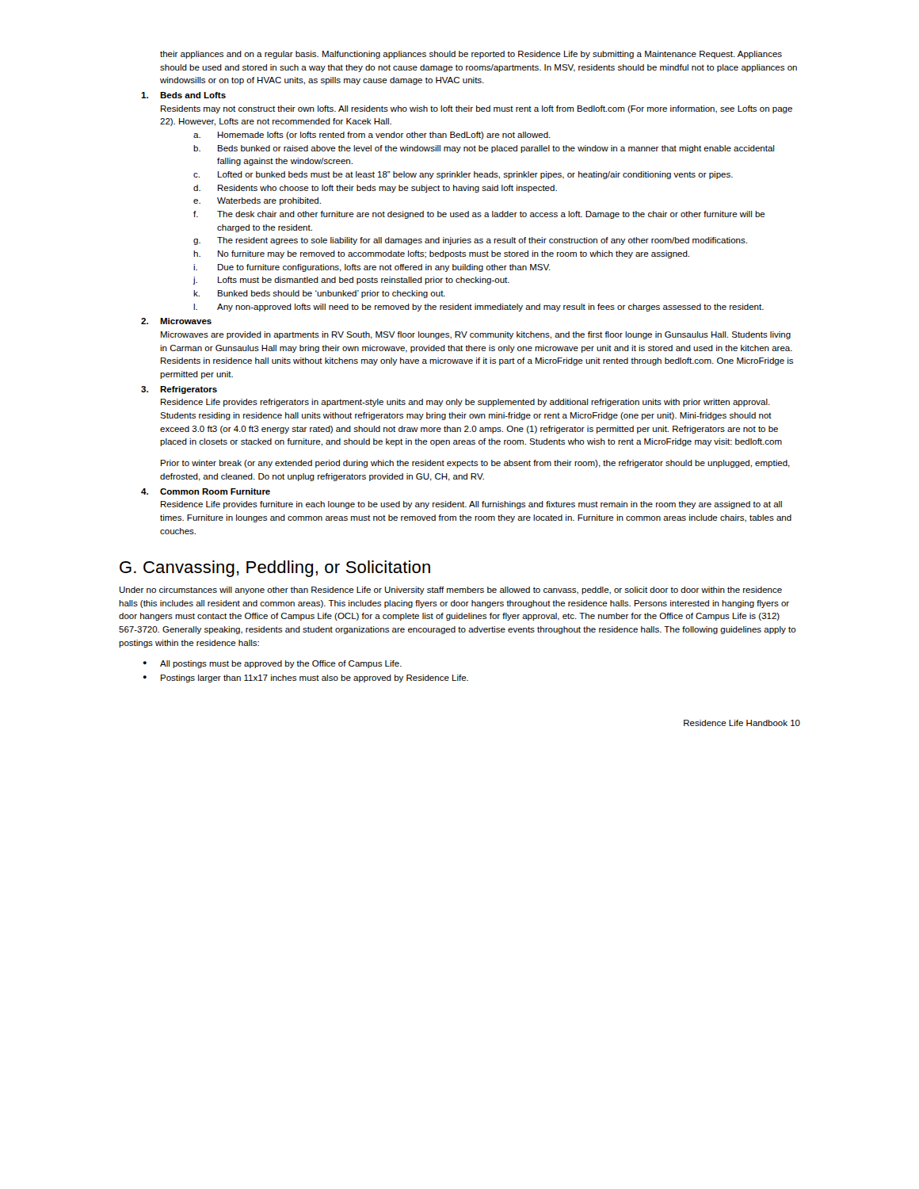their appliances and on a regular basis. Malfunctioning appliances should be reported to Residence Life by submitting a Maintenance Request. Appliances should be used and stored in such a way that they do not cause damage to rooms/apartments. In MSV, residents should be mindful not to place appliances on windowsills or on top of HVAC units, as spills may cause damage to HVAC units.
Beds and Lofts
Residents may not construct their own lofts. All residents who wish to loft their bed must rent a loft from Bedloft.com (For more information, see Lofts on page 22). However, Lofts are not recommended for Kacek Hall.
Homemade lofts (or lofts rented from a vendor other than BedLoft) are not allowed.
Beds bunked or raised above the level of the windowsill may not be placed parallel to the window in a manner that might enable accidental falling against the window/screen.
Lofted or bunked beds must be at least 18” below any sprinkler heads, sprinkler pipes, or heating/air conditioning vents or pipes.
Residents who choose to loft their beds may be subject to having said loft inspected.
Waterbeds are prohibited.
The desk chair and other furniture are not designed to be used as a ladder to access a loft. Damage to the chair or other furniture will be charged to the resident.
The resident agrees to sole liability for all damages and injuries as a result of their construction of any other room/bed modifications.
No furniture may be removed to accommodate lofts; bedposts must be stored in the room to which they are assigned.
Due to furniture configurations, lofts are not offered in any building other than MSV.
Lofts must be dismantled and bed posts reinstalled prior to checking-out.
Bunked beds should be ‘unbunked’ prior to checking out.
Any non-approved lofts will need to be removed by the resident immediately and may result in fees or charges assessed to the resident.
Microwaves
Microwaves are provided in apartments in RV South, MSV floor lounges, RV community kitchens, and the first floor lounge in Gunsaulus Hall. Students living in Carman or Gunsaulus Hall may bring their own microwave, provided that there is only one microwave per unit and it is stored and used in the kitchen area. Residents in residence hall units without kitchens may only have a microwave if it is part of a MicroFridge unit rented through bedloft.com. One MicroFridge is permitted per unit.
Refrigerators
Residence Life provides refrigerators in apartment-style units and may only be supplemented by additional refrigeration units with prior written approval. Students residing in residence hall units without refrigerators may bring their own mini-fridge or rent a MicroFridge (one per unit). Mini-fridges should not exceed 3.0 ft3 (or 4.0 ft3 energy star rated) and should not draw more than 2.0 amps. One (1) refrigerator is permitted per unit. Refrigerators are not to be placed in closets or stacked on furniture, and should be kept in the open areas of the room. Students who wish to rent a MicroFridge may visit: bedloft.com
Prior to winter break (or any extended period during which the resident expects to be absent from their room), the refrigerator should be unplugged, emptied, defrosted, and cleaned. Do not unplug refrigerators provided in GU, CH, and RV.
Common Room Furniture
Residence Life provides furniture in each lounge to be used by any resident. All furnishings and fixtures must remain in the room they are assigned to at all times. Furniture in lounges and common areas must not be removed from the room they are located in. Furniture in common areas include chairs, tables and couches.
G. Canvassing, Peddling, or Solicitation
Under no circumstances will anyone other than Residence Life or University staff members be allowed to canvass, peddle, or solicit door to door within the residence halls (this includes all resident and common areas). This includes placing flyers or door hangers throughout the residence halls. Persons interested in hanging flyers or door hangers must contact the Office of Campus Life (OCL) for a complete list of guidelines for flyer approval, etc. The number for the Office of Campus Life is (312) 567-3720. Generally speaking, residents and student organizations are encouraged to advertise events throughout the residence halls. The following guidelines apply to postings within the residence halls:
All postings must be approved by the Office of Campus Life.
Postings larger than 11x17 inches must also be approved by Residence Life.
Residence Life Handbook 10